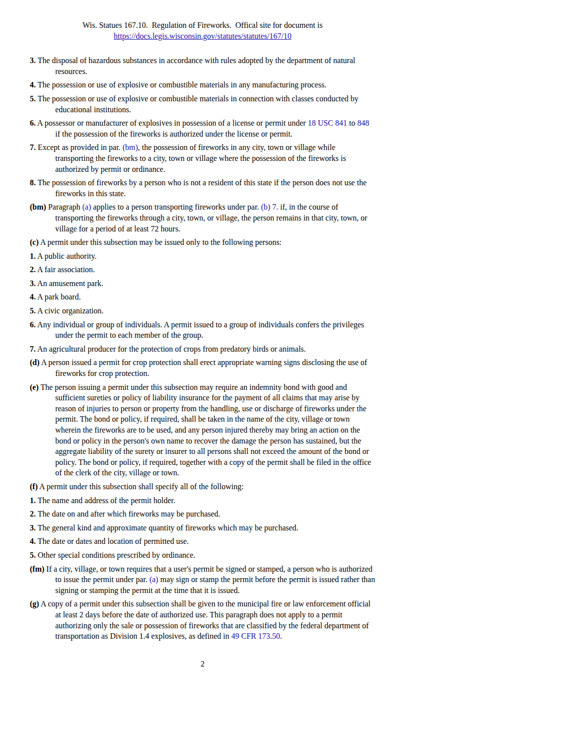Wis. Statues 167.10. Regulation of Fireworks. Offical site for document is
https://docs.legis.wisconsin.gov/statutes/statutes/167/10
3. The disposal of hazardous substances in accordance with rules adopted by the department of natural resources.
4. The possession or use of explosive or combustible materials in any manufacturing process.
5. The possession or use of explosive or combustible materials in connection with classes conducted by educational institutions.
6. A possessor or manufacturer of explosives in possession of a license or permit under 18 USC 841 to 848 if the possession of the fireworks is authorized under the license or permit.
7. Except as provided in par. (bm), the possession of fireworks in any city, town or village while transporting the fireworks to a city, town or village where the possession of the fireworks is authorized by permit or ordinance.
8. The possession of fireworks by a person who is not a resident of this state if the person does not use the fireworks in this state.
(bm) Paragraph (a) applies to a person transporting fireworks under par. (b) 7. if, in the course of transporting the fireworks through a city, town, or village, the person remains in that city, town, or village for a period of at least 72 hours.
(c) A permit under this subsection may be issued only to the following persons:
1. A public authority.
2. A fair association.
3. An amusement park.
4. A park board.
5. A civic organization.
6. Any individual or group of individuals. A permit issued to a group of individuals confers the privileges under the permit to each member of the group.
7. An agricultural producer for the protection of crops from predatory birds or animals.
(d) A person issued a permit for crop protection shall erect appropriate warning signs disclosing the use of fireworks for crop protection.
(e) The person issuing a permit under this subsection may require an indemnity bond with good and sufficient sureties or policy of liability insurance for the payment of all claims that may arise by reason of injuries to person or property from the handling, use or discharge of fireworks under the permit. The bond or policy, if required, shall be taken in the name of the city, village or town wherein the fireworks are to be used, and any person injured thereby may bring an action on the bond or policy in the person's own name to recover the damage the person has sustained, but the aggregate liability of the surety or insurer to all persons shall not exceed the amount of the bond or policy. The bond or policy, if required, together with a copy of the permit shall be filed in the office of the clerk of the city, village or town.
(f) A permit under this subsection shall specify all of the following:
1. The name and address of the permit holder.
2. The date on and after which fireworks may be purchased.
3. The general kind and approximate quantity of fireworks which may be purchased.
4. The date or dates and location of permitted use.
5. Other special conditions prescribed by ordinance.
(fm) If a city, village, or town requires that a user's permit be signed or stamped, a person who is authorized to issue the permit under par. (a) may sign or stamp the permit before the permit is issued rather than signing or stamping the permit at the time that it is issued.
(g) A copy of a permit under this subsection shall be given to the municipal fire or law enforcement official at least 2 days before the date of authorized use. This paragraph does not apply to a permit authorizing only the sale or possession of fireworks that are classified by the federal department of transportation as Division 1.4 explosives, as defined in 49 CFR 173.50.
2